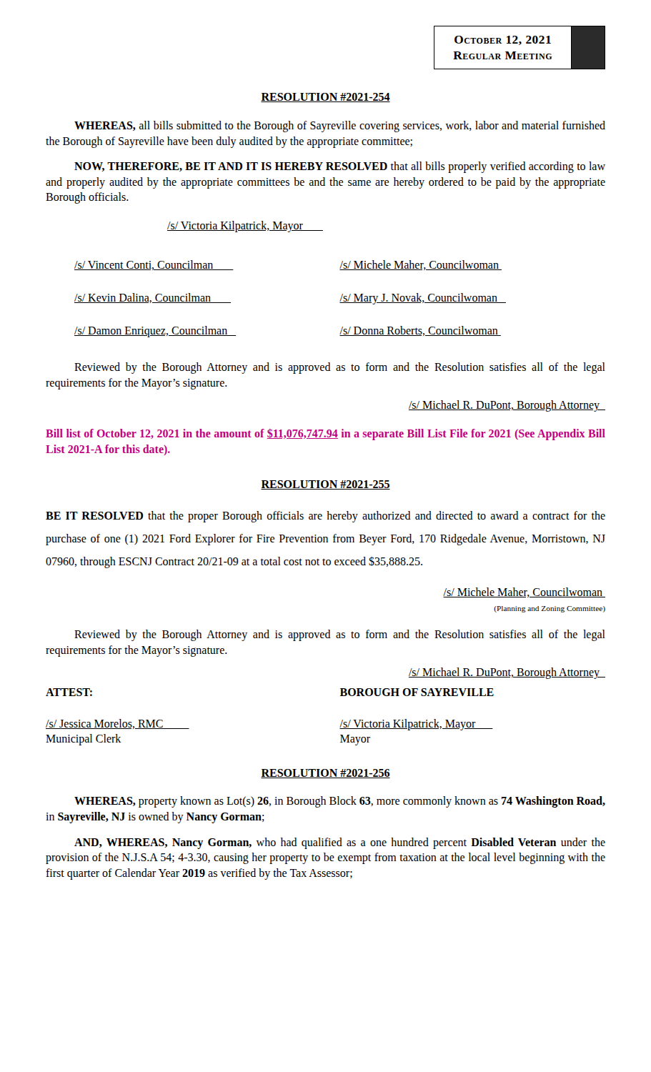October 12, 2021
Regular Meeting
RESOLUTION #2021-254
WHEREAS, all bills submitted to the Borough of Sayreville covering services, work, labor and material furnished the Borough of Sayreville have been duly audited by the appropriate committee;
NOW, THEREFORE, BE IT AND IT IS HEREBY RESOLVED that all bills properly verified according to law and properly audited by the appropriate committees be and the same are hereby ordered to be paid by the appropriate Borough officials.
/s/ Victoria Kilpatrick, Mayor
| /s/ Vincent Conti, Councilman | /s/ Michele Maher, Councilwoman |
| /s/ Kevin Dalina, Councilman | /s/ Mary J. Novak, Councilwoman |
| /s/ Damon Enriquez, Councilman | /s/ Donna Roberts, Councilwoman |
Reviewed by the Borough Attorney and is approved as to form and the Resolution satisfies all of the legal requirements for the Mayor’s signature.
/s/ Michael R. DuPont, Borough Attorney
Bill list of October 12, 2021 in the amount of $11,076,747.94 in a separate Bill List File for 2021 (See Appendix Bill List 2021-A for this date).
RESOLUTION #2021-255
BE IT RESOLVED that the proper Borough officials are hereby authorized and directed to award a contract for the purchase of one (1) 2021 Ford Explorer for Fire Prevention from Beyer Ford, 170 Ridgedale Avenue, Morristown, NJ 07960, through ESCNJ Contract 20/21-09 at a total cost not to exceed $35,888.25.
/s/ Michele Maher, Councilwoman
(Planning and Zoning Committee)
Reviewed by the Borough Attorney and is approved as to form and the Resolution satisfies all of the legal requirements for the Mayor’s signature.
/s/ Michael R. DuPont, Borough Attorney
| ATTEST: | BOROUGH OF SAYREVILLE |
| /s/ Jessica Morelos, RMC Municipal Clerk | /s/ Victoria Kilpatrick, Mayor Mayor |
RESOLUTION #2021-256
WHEREAS, property known as Lot(s) 26, in Borough Block 63, more commonly known as 74 Washington Road, in Sayreville, NJ is owned by Nancy Gorman;
AND, WHEREAS, Nancy Gorman, who had qualified as a one hundred percent Disabled Veteran under the provision of the N.J.S.A 54; 4-3.30, causing her property to be exempt from taxation at the local level beginning with the first quarter of Calendar Year 2019 as verified by the Tax Assessor;